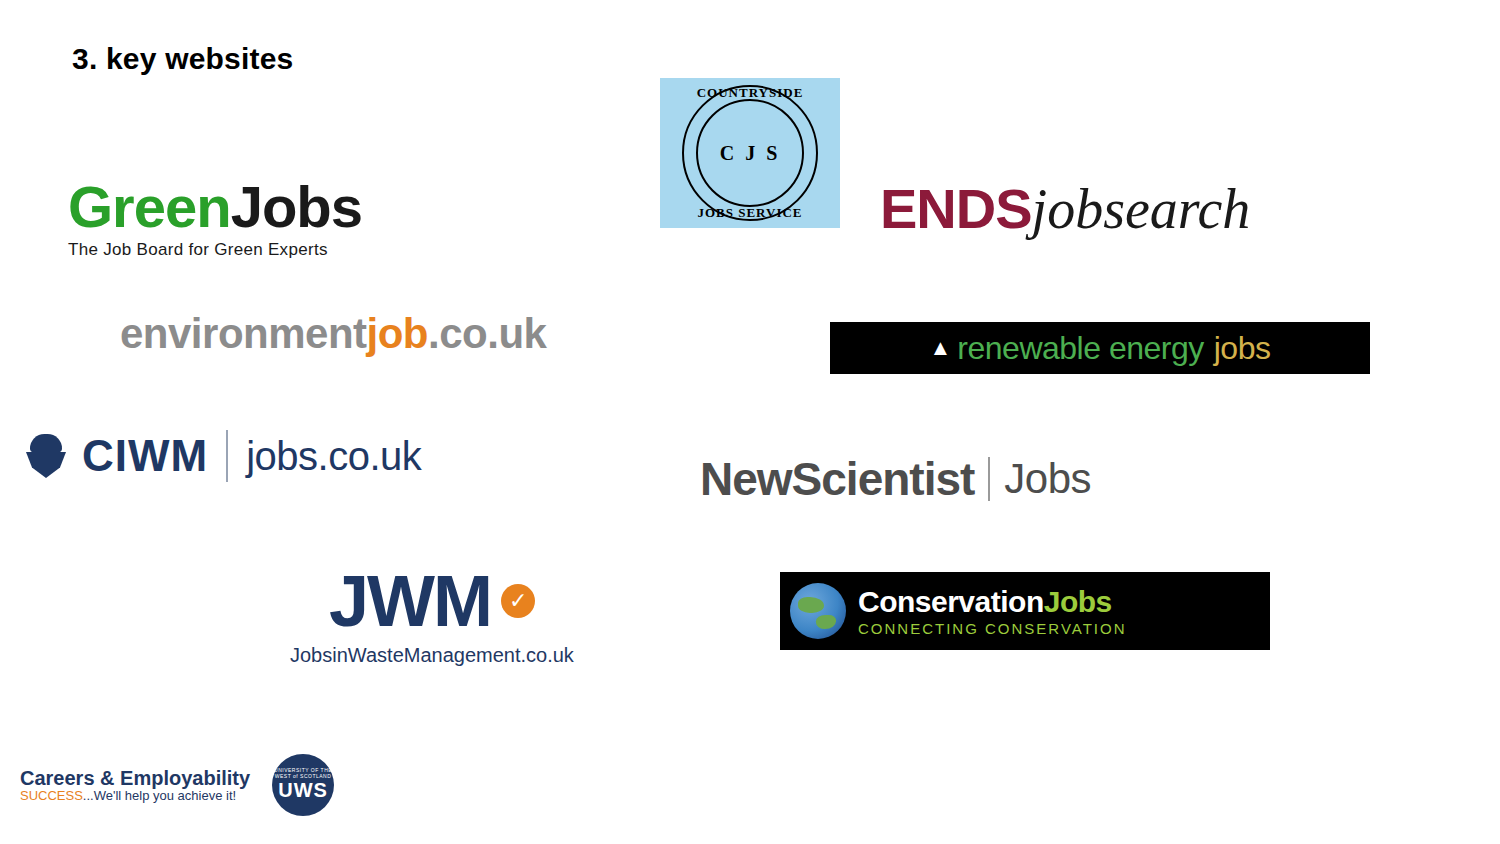3. key websites
Green Jobs
The Job Board for Green Experts
COUNTRYSIDE
C J S
JOBS SERVICE
ENDS jobsearch
environmentjob.co.uk
▲renewable energy jobs
CIWM
jobs.co.uk
NewScientist Jobs
JWM ✓
JobsinWasteManagement.co.uk
ConservationJobs
CONNECTING CONSERVATION
Careers & Employability
SUCCESS...We'll help you achieve it!
UNIVERSITY OF THE
WEST of SCOTLAND
UWS